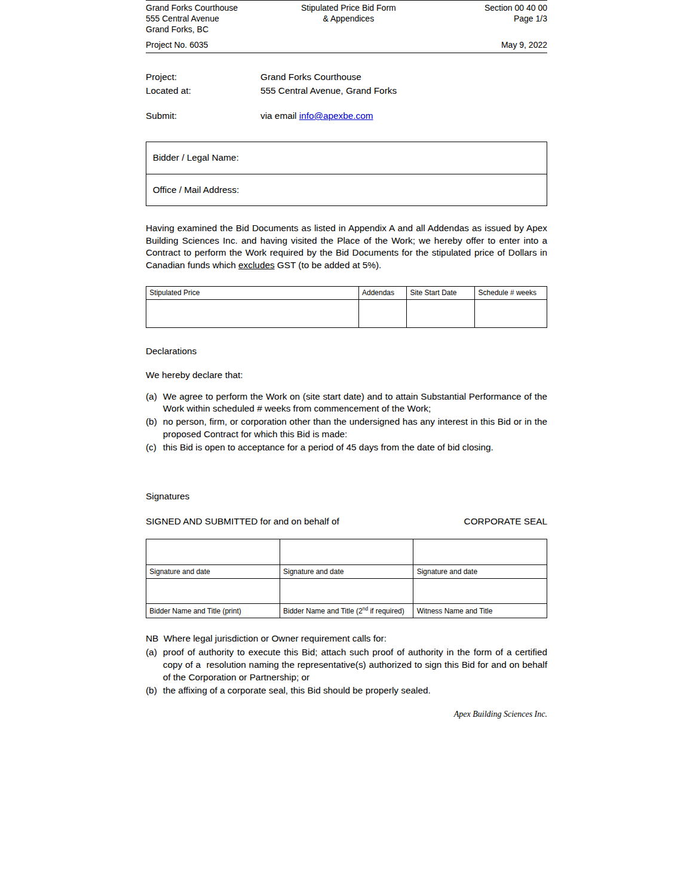| Grand Forks Courthouse | Stipulated Price Bid Form | Section 00 40 00 |
| 555 Central Avenue | & Appendices | Page 1/3 |
| Grand Forks, BC | | |
| Project No. 6035 | | May 9, 2022 |
| Project: | Grand Forks Courthouse |
| Located at: | 555 Central Avenue, Grand Forks |
| Submit: | via email info@apexbe.com |
| Bidder / Legal Name: |
| Office / Mail Address: |
Having examined the Bid Documents as listed in Appendix A and all Addendas as issued by Apex Building Sciences Inc. and having visited the Place of the Work; we hereby offer to enter into a Contract to perform the Work required by the Bid Documents for the stipulated price of Dollars in Canadian funds which excludes GST (to be added at 5%).
| Stipulated Price | Addendas | Site Start Date | Schedule # weeks |
Declarations
We hereby declare that:
(a) We agree to perform the Work on (site start date) and to attain Substantial Performance of the Work within scheduled # weeks from commencement of the Work;
(b) no person, firm, or corporation other than the undersigned has any interest in this Bid or in the proposed Contract for which this Bid is made:
(c) this Bid is open to acceptance for a period of 45 days from the date of bid closing.
Signatures
SIGNED AND SUBMITTED for and on behalf of CORPORATE SEAL
| Signature and date | Signature and date | Signature and date |
| Bidder Name and Title (print) | Bidder Name and Title (2 nd if required) | Witness Name and Title |
NB Where legal jurisdiction or Owner requirement calls for:
(a) proof of authority to execute this Bid; attach such proof of authority in the form of a certified copy of a resolution naming the representative(s) authorized to sign this Bid for and on behalf of the Corporation or Partnership; or
(b) the affixing of a corporate seal, this Bid should be properly sealed.
Apex Building Sciences Inc.